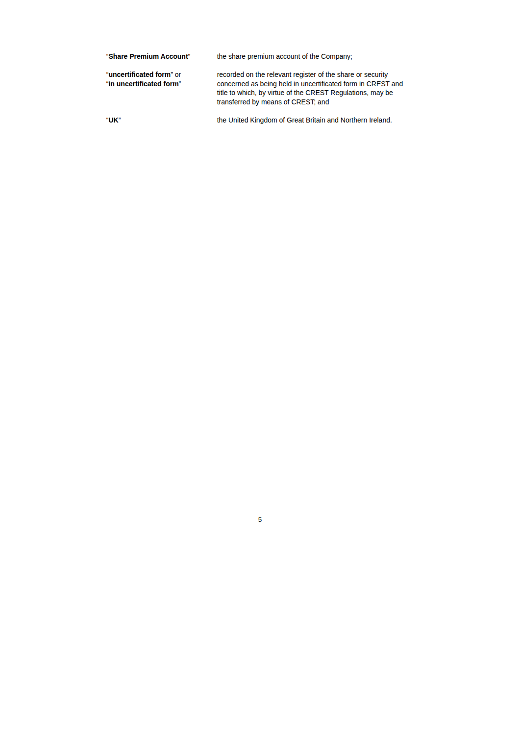| “ Share Premium Account ” | the share premium account of the Company; |
| “ uncertificated form ” or “ in uncertificated form ” | recorded on the relevant register of the share or security concerned as being held in uncertificated form in CREST and title to which, by virtue of the CREST Regulations, may be transferred by means of CREST; and |
| “ UK ” | the United Kingdom of Great Britain and Northern Ireland. |
5